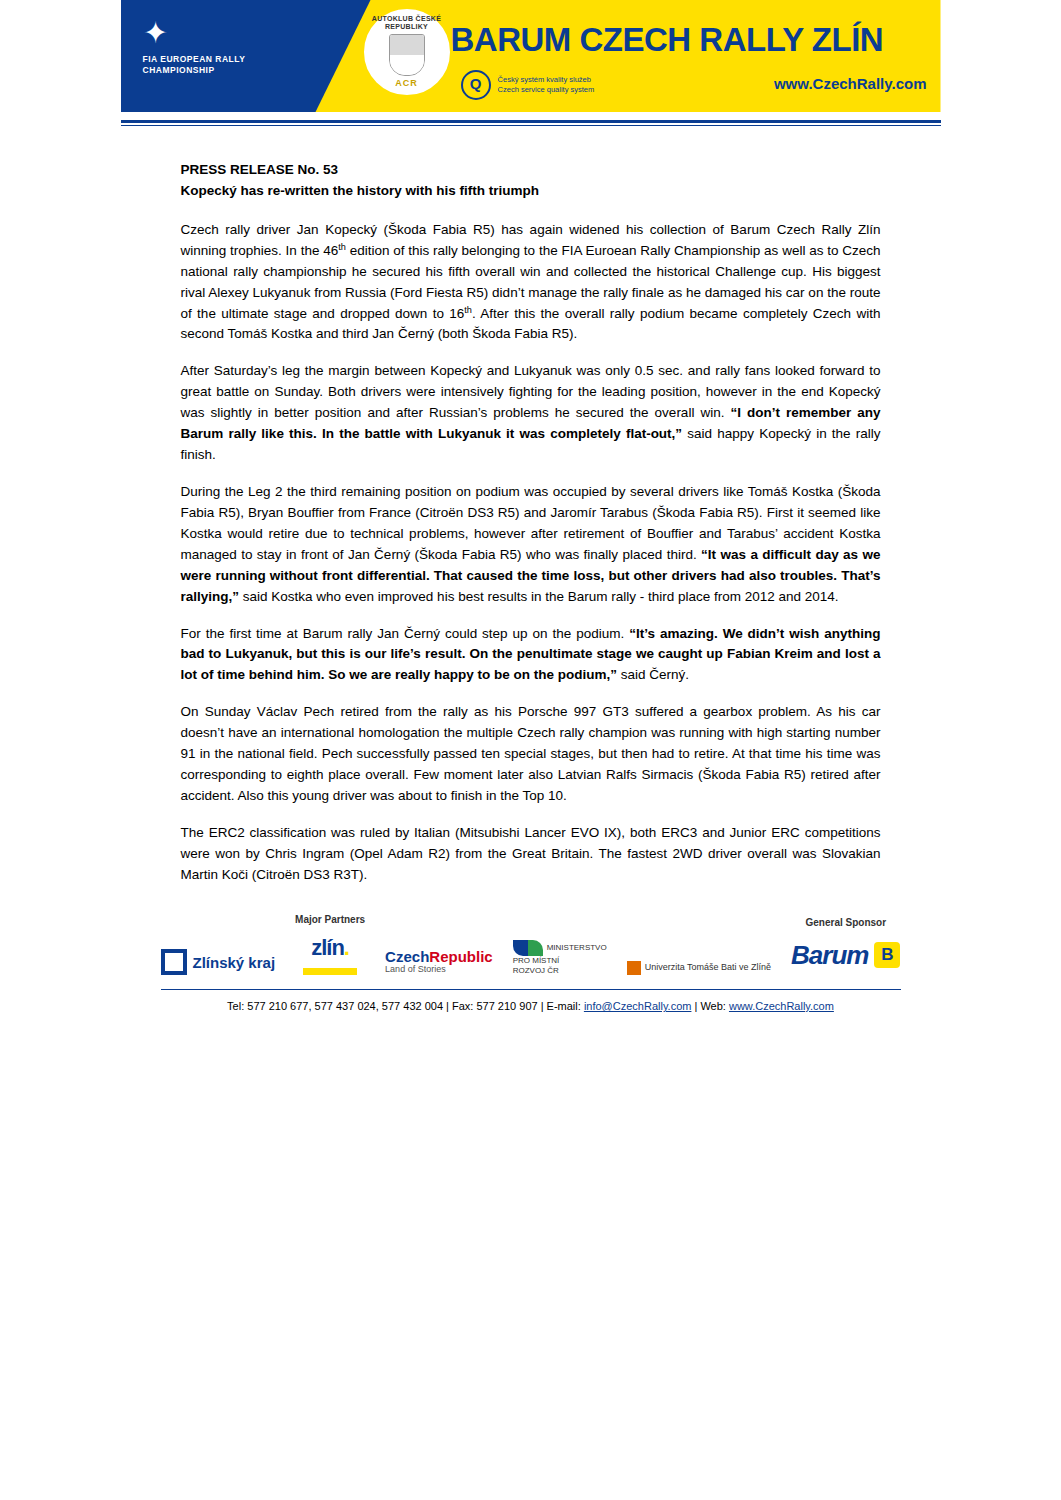✦
FIA EUROPEAN RALLY
CHAMPIONSHIP
AUTOKLUB ČESKÉ REPUBLIKY
ACR
BARUM CZECH RALLY ZLÍN
www.CzechRally.com
Q Český systém kvality služeb
Czech service quality system
PRESS RELEASE No. 53 Kopecký has re-written the history with his fifth triumph
Czech rally driver Jan Kopecký (Škoda Fabia R5) has again widened his collection of Barum Czech Rally Zlín winning trophies. In the 46th edition of this rally belonging to the FIA Euroean Rally Championship as well as to Czech national rally championship he secured his fifth overall win and collected the historical Challenge cup. His biggest rival Alexey Lukyanuk from Russia (Ford Fiesta R5) didn’t manage the rally finale as he damaged his car on the route of the ultimate stage and dropped down to 16th. After this the overall rally podium became completely Czech with second Tomáš Kostka and third Jan Černý (both Škoda Fabia R5).
After Saturday’s leg the margin between Kopecký and Lukyanuk was only 0.5 sec. and rally fans looked forward to great battle on Sunday. Both drivers were intensively fighting for the leading position, however in the end Kopecký was slightly in better position and after Russian’s problems he secured the overall win. “I don’t remember any Barum rally like this. In the battle with Lukyanuk it was completely flat-out,” said happy Kopecký in the rally finish.
During the Leg 2 the third remaining position on podium was occupied by several drivers like Tomáš Kostka (Škoda Fabia R5), Bryan Bouffier from France (Citroën DS3 R5) and Jaromír Tarabus (Škoda Fabia R5). First it seemed like Kostka would retire due to technical problems, however after retirement of Bouffier and Tarabus’ accident Kostka managed to stay in front of Jan Černý (Škoda Fabia R5) who was finally placed third. “It was a difficult day as we were running without front differential. That caused the time loss, but other drivers had also troubles. That’s rallying,” said Kostka who even improved his best results in the Barum rally - third place from 2012 and 2014.
For the first time at Barum rally Jan Černý could step up on the podium. “It’s amazing. We didn’t wish anything bad to Lukyanuk, but this is our life’s result. On the penultimate stage we caught up Fabian Kreim and lost a lot of time behind him. So we are really happy to be on the podium,” said Černý.
On Sunday Václav Pech retired from the rally as his Porsche 997 GT3 suffered a gearbox problem. As his car doesn’t have an international homologation the multiple Czech rally champion was running with high starting number 91 in the national field. Pech successfully passed ten special stages, but then had to retire. At that time his time was corresponding to eighth place overall. Few moment later also Latvian Ralfs Sirmacis (Škoda Fabia R5) retired after accident. Also this young driver was about to finish in the Top 10.
The ERC2 classification was ruled by Italian (Mitsubishi Lancer EVO IX), both ERC3 and Junior ERC competitions were won by Chris Ingram (Opel Adam R2) from the Great Britain. The fastest 2WD driver overall was Slovakian Martin Koči (Citroën DS3 R3T).
Zlínský kraj
Major Partners
zlín.
CzechRepublic
Land of Stories
MINISTERSTVO
PRO MÍSTNÍ
ROZVOJ ČR
Univerzita Tomáše Bati ve Zlíně
General Sponsor
Barum B
Tel: 577 210 677, 577 437 024, 577 432 004 | Fax: 577 210 907 | E-mail: info@CzechRally.com | Web: www.CzechRally.com